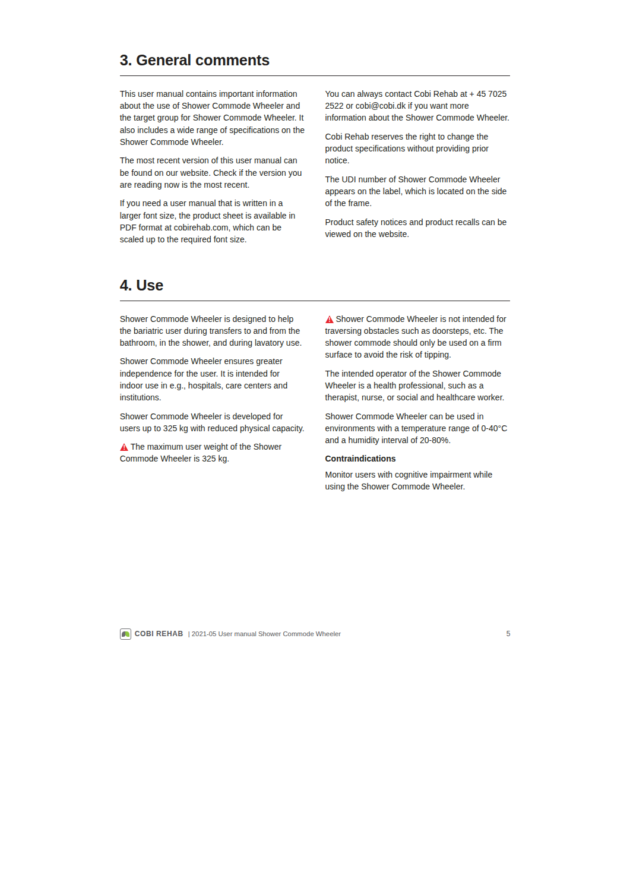3. General comments
This user manual contains important information about the use of Shower Commode Wheeler and the target group for Shower Commode Wheeler. It also includes a wide range of specifications on the Shower Commode Wheeler.
The most recent version of this user manual can be found on our website. Check if the version you are reading now is the most recent.
If you need a user manual that is written in a larger font size, the product sheet is available in PDF format at cobirehab.com, which can be scaled up to the required font size.
You can always contact Cobi Rehab at + 45 7025 2522 or cobi@cobi.dk if you want more information about the Shower Commode Wheeler.
Cobi Rehab reserves the right to change the product specifications without providing prior notice.
The UDI number of Shower Commode Wheeler appears on the label, which is located on the side of the frame.
Product safety notices and product recalls can be viewed on the website.
4. Use
Shower Commode Wheeler is designed to help the bariatric user during transfers to and from the bathroom, in the shower, and during lavatory use.
Shower Commode Wheeler ensures greater independence for the user. It is intended for indoor use in e.g., hospitals, care centers and institutions.
Shower Commode Wheeler is developed for users up to 325 kg with reduced physical capacity.
The maximum user weight of the Shower Commode Wheeler is 325 kg.
Shower Commode Wheeler is not intended for traversing obstacles such as doorsteps, etc. The shower commode should only be used on a firm surface to avoid the risk of tipping.
The intended operator of the Shower Commode Wheeler is a health professional, such as a therapist, nurse, or social and healthcare worker.
Shower Commode Wheeler can be used in environments with a temperature range of 0-40°C and a humidity interval of 20-80%.
Contraindications
Monitor users with cognitive impairment while using the Shower Commode Wheeler.
COBI REHAB | 2021-05 User manual Shower Commode Wheeler 5